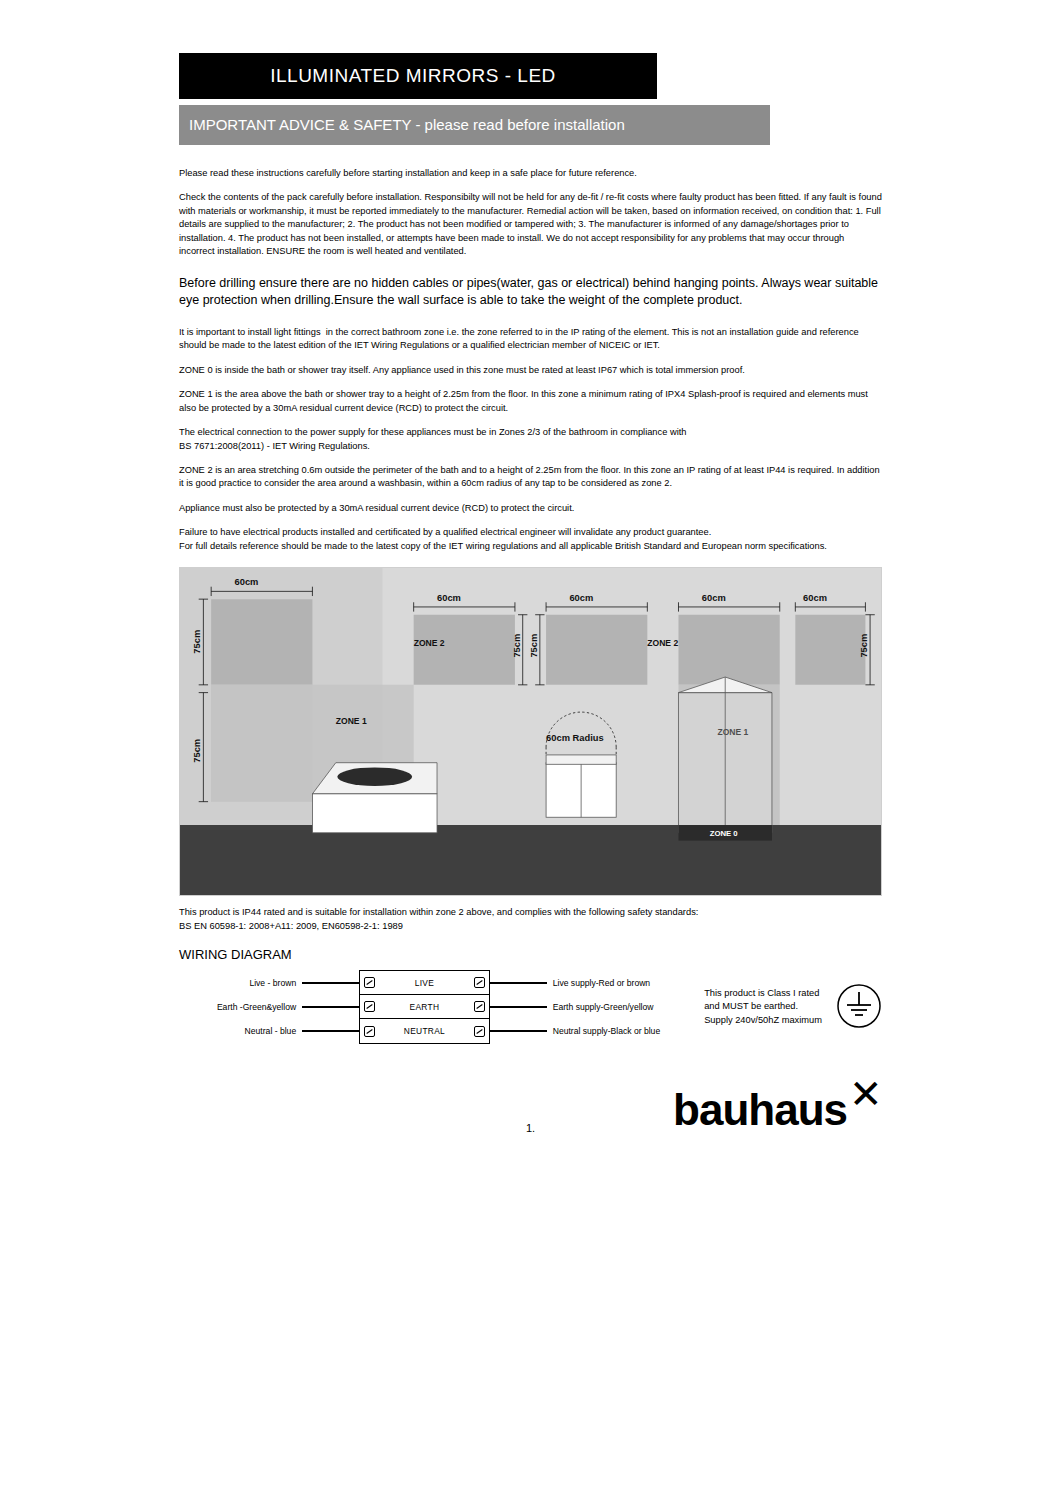ILLUMINATED MIRRORS - LED
IMPORTANT ADVICE & SAFETY - please read before installation
Please read these instructions carefully before starting installation and keep in a safe place for future reference.
Check the contents of the pack carefully before installation. Responsibilty will not be held for any de-fit / re-fit costs where faulty product has been fitted. If any fault is found with materials or workmanship, it must be reported immediately to the manufacturer. Remedial action will be taken, based on information received, on condition that: 1. Full details are supplied to the manufacturer; 2. The product has not been modified or tampered with; 3. The manufacturer is informed of any damage/shortages prior to installation. 4. The product has not been installed, or attempts have been made to install. We do not accept responsibility for any problems that may occur through incorrect installation. ENSURE the room is well heated and ventilated.
Before drilling ensure there are no hidden cables or pipes(water, gas or electrical) behind hanging points. Always wear suitable eye protection when drilling.Ensure the wall surface is able to take the weight of the complete product.
It is important to install light fittings in the correct bathroom zone i.e. the zone referred to in the IP rating of the element. This is not an installation guide and reference should be made to the latest edition of the IET Wiring Regulations or a qualified electrician member of NICEIC or IET.
ZONE 0 is inside the bath or shower tray itself. Any appliance used in this zone must be rated at least IP67 which is total immersion proof.
ZONE 1 is the area above the bath or shower tray to a height of 2.25m from the floor. In this zone a minimum rating of IPX4 Splash-proof is required and elements must also be protected by a 30mA residual current device (RCD) to protect the circuit.
The electrical connection to the power supply for these appliances must be in Zones 2/3 of the bathroom in compliance with
BS 7671:2008(2011) - IET Wiring Regulations.
ZONE 2 is an area stretching 0.6m outside the perimeter of the bath and to a height of 2.25m from the floor. In this zone an IP rating of at least IP44 is required. In addition it is good practice to consider the area around a washbasin, within a 60cm radius of any tap to be considered as zone 2.
Appliance must also be protected by a 30mA residual current device (RCD) to protect the circuit.
Failure to have electrical products installed and certificated by a qualified electrical engineer will invalidate any product guarantee.
For full details reference should be made to the latest copy of the IET wiring regulations and all applicable British Standard and European norm specifications.
60cm 75cm 75cm 60cm 75cm 60cm 75cm 60cm 60cm 75cm ZONE 2 ZONE 2 ZONE 1 ZONE 1 ZONE 0 60cm Radius ZONE 0
This product is IP44 rated and is suitable for installation within zone 2 above, and complies with the following safety standards:
BS EN 60598-1: 2008+A11: 2009, EN60598-2-1: 1989
WIRING DIAGRAM
Live - brown
Earth -Green&yellow
Neutral - blue
LIVE
EARTH
NEUTRAL
Live supply-Red or brown
Earth supply-Green/yellow
Neutral supply-Black or blue
This product is Class I rated
and MUST be earthed.
Supply 240v/50hZ maximum
bauhaus✕
1.